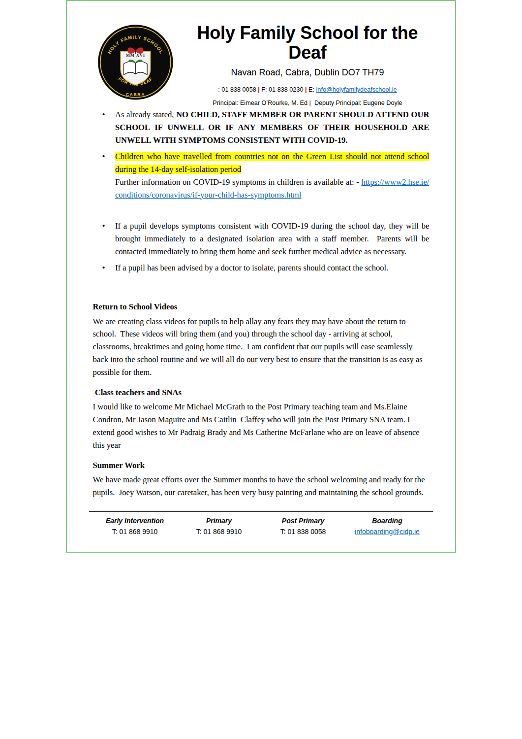HOLY FAMILY SCHOOL FOR THE DEAF CABRA MM XVI
Holy Family School for the Deaf
Navan Road, Cabra, Dublin DO7 TH79
: 01 838 0058 | F: 01 838 0230 | E: info@holyfamilydeafschool.ie
Principal: Eimear O’Rourke, M. Ed | Deputy Principal: Eugene Doyle
As already stated, no child, staff member or parent should attend our school if unwell or if any members of their household are unwell with symptoms consistent with COVID-19.
Children who have travelled from countries not on the Green List should not attend school during the 14-day self-isolation period
Further information on COVID-19 symptoms in children is available at: - https://www2.hse.ie/conditions/coronavirus/if-your-child-has-symptoms.html
If a pupil develops symptoms consistent with COVID-19 during the school day, they will be brought immediately to a designated isolation area with a staff member. Parents will be contacted immediately to bring them home and seek further medical advice as necessary.
If a pupil has been advised by a doctor to isolate, parents should contact the school.
Return to School Videos
We are creating class videos for pupils to help allay any fears they may have about the return to school. These videos will bring them (and you) through the school day - arriving at school, classrooms, breaktimes and going home time. I am confident that our pupils will ease seamlessly back into the school routine and we will all do our very best to ensure that the transition is as easy as possible for them.
Class teachers and SNAs
I would like to welcome Mr Michael McGrath to the Post Primary teaching team and Ms.Elaine Condron, Mr Jason Maguire and Ms Caitlin Claffey who will join the Post Primary SNA team. I extend good wishes to Mr Padraig Brady and Ms Catherine McFarlane who are on leave of absence this year
Summer Work
We have made great efforts over the Summer months to have the school welcoming and ready for the pupils. Joey Watson, our caretaker, has been very busy painting and maintaining the school grounds.
Early Intervention
T: 01 868 9910
Primary
T: 01 868 9910
Post Primary
T: 01 838 0058
Boarding
infoboarding@cidp.ie